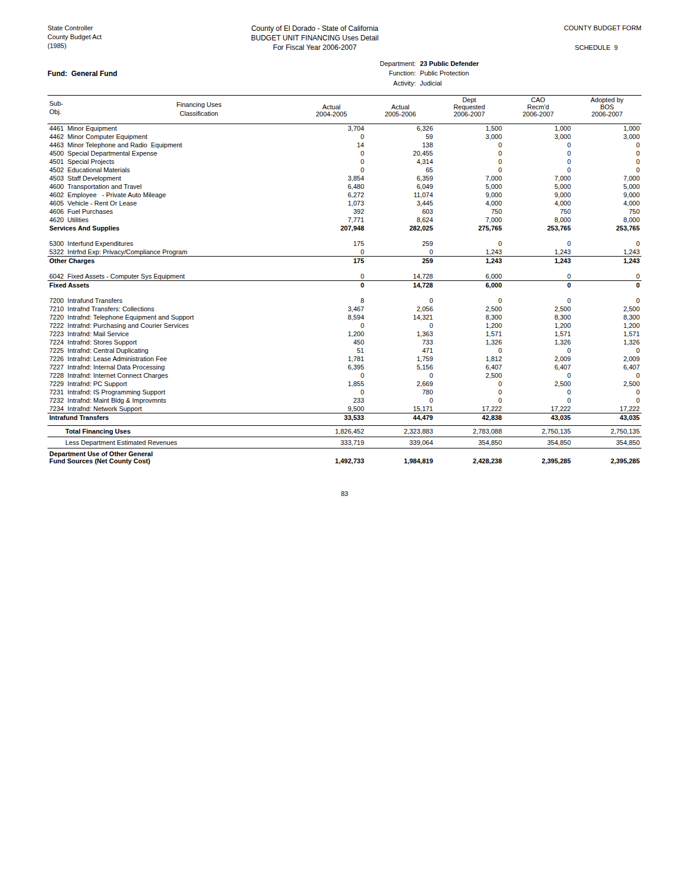State Controller
County Budget Act
(1985)
County of El Dorado - State of California
BUDGET UNIT FINANCING Uses Detail
For Fiscal Year 2006-2007
COUNTY BUDGET FORM
SCHEDULE 9
Fund: General Fund
Department: 23 Public Defender
Function: Public Protection
Activity: Judicial
| Sub- Obj. Financing Uses Classification | Actual 2004-2005 | Actual 2005-2006 | Dept Requested 2006-2007 | CAO Recm'd 2006-2007 | Adopted by BOS 2006-2007 |
| --- | --- | --- | --- | --- | --- |
| 4461 Minor Equipment | 3,704 | 6,326 | 1,500 | 1,000 | 1,000 |
| 4462 Minor Computer Equipment | 0 | 59 | 3,000 | 3,000 | 3,000 |
| 4463 Minor Telephone and Radio Equipment | 14 | 138 | 0 | 0 | 0 |
| 4500 Special Departmental Expense | 0 | 20,455 | 0 | 0 | 0 |
| 4501 Special Projects | 0 | 4,314 | 0 | 0 | 0 |
| 4502 Educational Materials | 0 | 65 | 0 | 0 | 0 |
| 4503 Staff Development | 3,854 | 6,359 | 7,000 | 7,000 | 7,000 |
| 4600 Transportation and Travel | 6,480 | 6,049 | 5,000 | 5,000 | 5,000 |
| 4602 Employee - Private Auto Mileage | 6,272 | 11,074 | 9,000 | 9,000 | 9,000 |
| 4605 Vehicle - Rent Or Lease | 1,073 | 3,445 | 4,000 | 4,000 | 4,000 |
| 4606 Fuel Purchases | 392 | 603 | 750 | 750 | 750 |
| 4620 Utilities | 7,771 | 8,624 | 7,000 | 8,000 | 8,000 |
| Services And Supplies | 207,948 | 282,025 | 275,765 | 253,765 | 253,765 |
| 5300 Interfund Expenditures | 175 | 259 | 0 | 0 | 0 |
| 5322 Intrfnd Exp: Privacy/Compliance Program | 0 | 0 | 1,243 | 1,243 | 1,243 |
| Other Charges | 175 | 259 | 1,243 | 1,243 | 1,243 |
| 6042 Fixed Assets - Computer Sys Equipment | 0 | 14,728 | 6,000 | 0 | 0 |
| Fixed Assets | 0 | 14,728 | 6,000 | 0 | 0 |
| 7200 Intrafund Transfers | 8 | 0 | 0 | 0 | 0 |
| 7210 Intrafnd Transfers: Collections | 3,467 | 2,056 | 2,500 | 2,500 | 2,500 |
| 7220 Intrafnd: Telephone Equipment and Support | 8,594 | 14,321 | 8,300 | 8,300 | 8,300 |
| 7222 Intrafnd: Purchasing and Courier Services | 0 | 0 | 1,200 | 1,200 | 1,200 |
| 7223 Intrafnd: Mail Service | 1,200 | 1,363 | 1,571 | 1,571 | 1,571 |
| 7224 Intrafnd: Stores Support | 450 | 733 | 1,326 | 1,326 | 1,326 |
| 7225 Intrafnd: Central Duplicating | 51 | 471 | 0 | 0 | 0 |
| 7226 Intrafnd: Lease Administration Fee | 1,781 | 1,759 | 1,812 | 2,009 | 2,009 |
| 7227 Intrafnd: Internal Data Processing | 6,395 | 5,156 | 6,407 | 6,407 | 6,407 |
| 7228 Intrafnd: Internet Connect Charges | 0 | 0 | 2,500 | 0 | 0 |
| 7229 Intrafnd: PC Support | 1,855 | 2,669 | 0 | 2,500 | 2,500 |
| 7231 Intrafnd: IS Programming Support | 0 | 780 | 0 | 0 | 0 |
| 7232 Intrafnd: Maint Bldg & Improvmnts | 233 | 0 | 0 | 0 | 0 |
| 7234 Intrafnd: Network Support | 9,500 | 15,171 | 17,222 | 17,222 | 17,222 |
| Intrafund Transfers | 33,533 | 44,479 | 42,838 | 43,035 | 43,035 |
| Total Financing Uses | 1,826,452 | 2,323,883 | 2,783,088 | 2,750,135 | 2,750,135 |
| Less Department Estimated Revenues | 333,719 | 339,064 | 354,850 | 354,850 | 354,850 |
| Department Use of Other General Fund Sources (Net County Cost) | 1,492,733 | 1,984,819 | 2,428,238 | 2,395,285 | 2,395,285 |
83